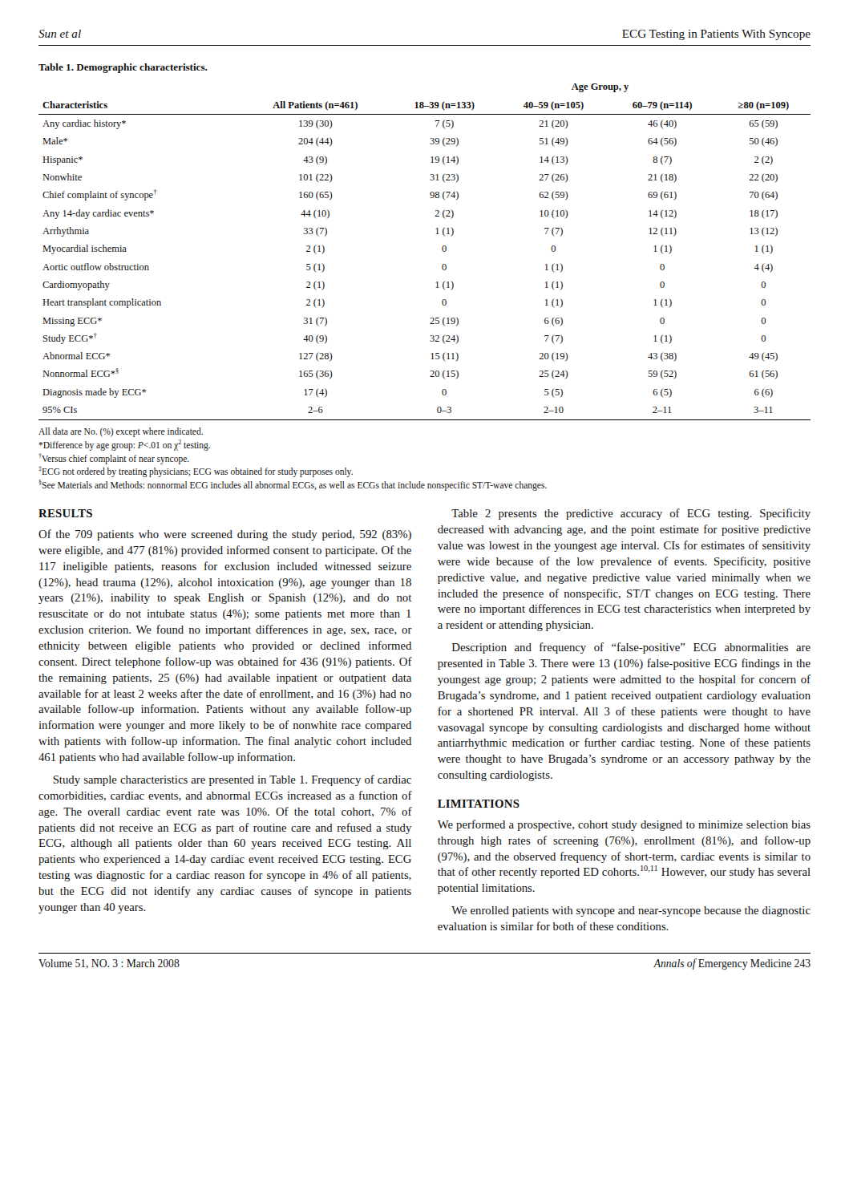Sun et al
ECG Testing in Patients With Syncope
Table 1. Demographic characteristics.
| | | Age Group, y |
| --- | --- | --- |
| Characteristics | All Patients (n=461) | 18–39 (n=133) | 40–59 (n=105) | 60–79 (n=114) | ≥80 (n=109) |
| Any cardiac history* | 139 (30) | 7 (5) | 21 (20) | 46 (40) | 65 (59) |
| Male* | 204 (44) | 39 (29) | 51 (49) | 64 (56) | 50 (46) |
| Hispanic* | 43 (9) | 19 (14) | 14 (13) | 8 (7) | 2 (2) |
| Nonwhite | 101 (22) | 31 (23) | 27 (26) | 21 (18) | 22 (20) |
| Chief complaint of syncope † | 160 (65) | 98 (74) | 62 (59) | 69 (61) | 70 (64) |
| Any 14-day cardiac events* | 44 (10) | 2 (2) | 10 (10) | 14 (12) | 18 (17) |
| Arrhythmia | 33 (7) | 1 (1) | 7 (7) | 12 (11) | 13 (12) |
| Myocardial ischemia | 2 (1) | 0 | 0 | 1 (1) | 1 (1) |
| Aortic outflow obstruction | 5 (1) | 0 | 1 (1) | 0 | 4 (4) |
| Cardiomyopathy | 2 (1) | 1 (1) | 1 (1) | 0 | 0 |
| Heart transplant complication | 2 (1) | 0 | 1 (1) | 1 (1) | 0 |
| Missing ECG* | 31 (7) | 25 (19) | 6 (6) | 0 | 0 |
| Study ECG* † | 40 (9) | 32 (24) | 7 (7) | 1 (1) | 0 |
| Abnormal ECG* | 127 (28) | 15 (11) | 20 (19) | 43 (38) | 49 (45) |
| Nonnormal ECG* § | 165 (36) | 20 (15) | 25 (24) | 59 (52) | 61 (56) |
| Diagnosis made by ECG* | 17 (4) | 0 | 5 (5) | 6 (5) | 6 (6) |
| 95% CIs | 2–6 | 0–3 | 2–10 | 2–11 | 3–11 |
All data are No. (%) except where indicated.
*Difference by age group: P<.01 on χ2 testing.
†Versus chief complaint of near syncope.
‡ECG not ordered by treating physicians; ECG was obtained for study purposes only.
§See Materials and Methods: nonnormal ECG includes all abnormal ECGs, as well as ECGs that include nonspecific ST/T-wave changes.
RESULTS
Of the 709 patients who were screened during the study period, 592 (83%) were eligible, and 477 (81%) provided informed consent to participate. Of the 117 ineligible patients, reasons for exclusion included witnessed seizure (12%), head trauma (12%), alcohol intoxication (9%), age younger than 18 years (21%), inability to speak English or Spanish (12%), and do not resuscitate or do not intubate status (4%); some patients met more than 1 exclusion criterion. We found no important differences in age, sex, race, or ethnicity between eligible patients who provided or declined informed consent. Direct telephone follow-up was obtained for 436 (91%) patients. Of the remaining patients, 25 (6%) had available inpatient or outpatient data available for at least 2 weeks after the date of enrollment, and 16 (3%) had no available follow-up information. Patients without any available follow-up information were younger and more likely to be of nonwhite race compared with patients with follow-up information. The final analytic cohort included 461 patients who had available follow-up information.
Study sample characteristics are presented in Table 1. Frequency of cardiac comorbidities, cardiac events, and abnormal ECGs increased as a function of age. The overall cardiac event rate was 10%. Of the total cohort, 7% of patients did not receive an ECG as part of routine care and refused a study ECG, although all patients older than 60 years received ECG testing. All patients who experienced a 14-day cardiac event received ECG testing. ECG testing was diagnostic for a cardiac reason for syncope in 4% of all patients, but the ECG did not identify any cardiac causes of syncope in patients younger than 40 years.
Table 2 presents the predictive accuracy of ECG testing. Specificity decreased with advancing age, and the point estimate for positive predictive value was lowest in the youngest age interval. CIs for estimates of sensitivity were wide because of the low prevalence of events. Specificity, positive predictive value, and negative predictive value varied minimally when we included the presence of nonspecific, ST/T changes on ECG testing. There were no important differences in ECG test characteristics when interpreted by a resident or attending physician.
Description and frequency of “false-positive” ECG abnormalities are presented in Table 3. There were 13 (10%) false-positive ECG findings in the youngest age group; 2 patients were admitted to the hospital for concern of Brugada’s syndrome, and 1 patient received outpatient cardiology evaluation for a shortened PR interval. All 3 of these patients were thought to have vasovagal syncope by consulting cardiologists and discharged home without antiarrhythmic medication or further cardiac testing. None of these patients were thought to have Brugada’s syndrome or an accessory pathway by the consulting cardiologists.
LIMITATIONS
We performed a prospective, cohort study designed to minimize selection bias through high rates of screening (76%), enrollment (81%), and follow-up (97%), and the observed frequency of short-term, cardiac events is similar to that of other recently reported ED cohorts.10,11 However, our study has several potential limitations.
We enrolled patients with syncope and near-syncope because the diagnostic evaluation is similar for both of these conditions.
Volume 51, NO. 3 : March 2008
Annals of Emergency Medicine 243